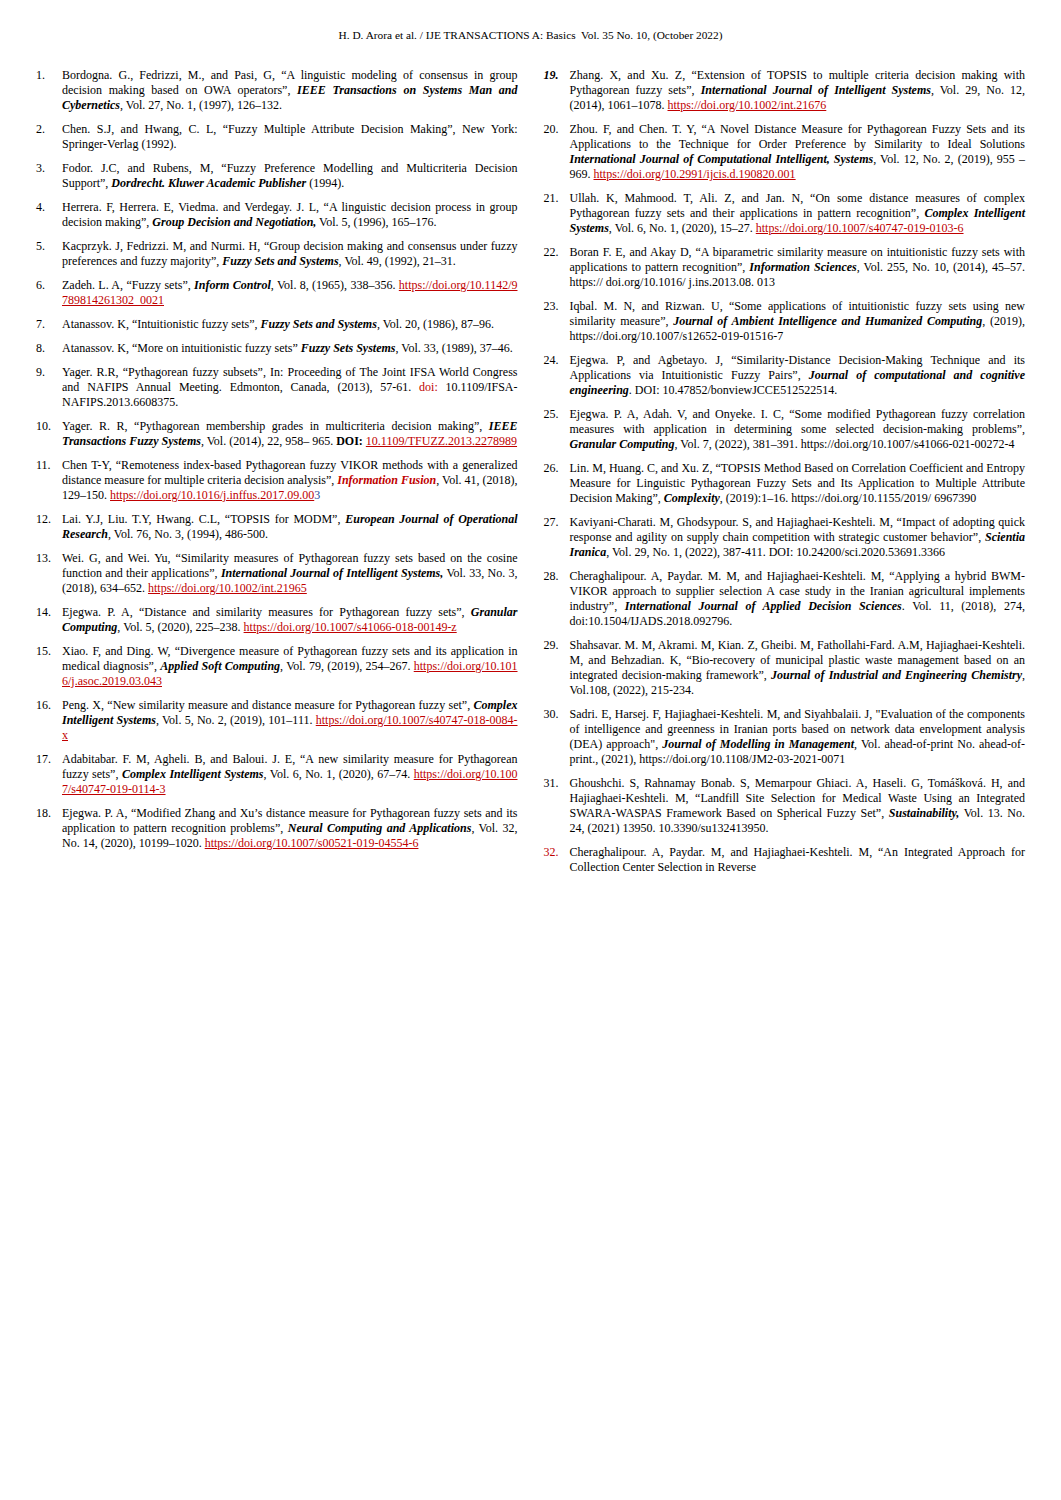H. D. Arora et al. / IJE TRANSACTIONS A: Basics Vol. 35 No. 10, (October 2022)
1. Bordogna. G., Fedrizzi, M., and Pasi, G, “A linguistic modeling of consensus in group decision making based on OWA operators”, IEEE Transactions on Systems Man and Cybernetics, Vol. 27, No. 1, (1997), 126–132.
2. Chen. S.J, and Hwang, C. L, “Fuzzy Multiple Attribute Decision Making”, New York: Springer-Verlag (1992).
3. Fodor. J.C, and Rubens, M, “Fuzzy Preference Modelling and Multicriteria Decision Support”, Dordrecht. Kluwer Academic Publisher (1994).
4. Herrera. F, Herrera. E, Viedma. and Verdegay. J. L, “A linguistic decision process in group decision making”, Group Decision and Negotiation, Vol. 5, (1996), 165–176.
5. Kacprzyk. J, Fedrizzi. M, and Nurmi. H, “Group decision making and consensus under fuzzy preferences and fuzzy majority”, Fuzzy Sets and Systems, Vol. 49, (1992), 21–31.
6. Zadeh. L. A, “Fuzzy sets”, Inform Control, Vol. 8, (1965), 338–356. https://doi.org/10.1142/9789814261302_0021
7. Atanassov. K, “Intuitionistic fuzzy sets”, Fuzzy Sets and Systems, Vol. 20, (1986), 87–96.
8. Atanassov. K, “More on intuitionistic fuzzy sets” Fuzzy Sets Systems, Vol. 33, (1989), 37–46.
9. Yager. R.R, “Pythagorean fuzzy subsets”, In: Proceeding of The Joint IFSA World Congress and NAFIPS Annual Meeting. Edmonton, Canada, (2013), 57-61. doi: 10.1109/IFSA-NAFIPS.2013.6608375.
10. Yager. R. R, “Pythagorean membership grades in multicriteria decision making”, IEEE Transactions Fuzzy Systems, Vol. (2014), 22, 958– 965. DOI: 10.1109/TFUZZ.2013.2278989
11. Chen T-Y, “Remoteness index-based Pythagorean fuzzy VIKOR methods with a generalized distance measure for multiple criteria decision analysis”, Information Fusion, Vol. 41, (2018), 129–150. https://doi.org/10.1016/j.inffus.2017.09.003
12. Lai. Y.J, Liu. T.Y, Hwang. C.L, “TOPSIS for MODM”, European Journal of Operational Research, Vol. 76, No. 3, (1994), 486-500.
13. Wei. G, and Wei. Yu, “Similarity measures of Pythagorean fuzzy sets based on the cosine function and their applications”, International Journal of Intelligent Systems, Vol. 33, No. 3, (2018), 634–652. https://doi.org/10.1002/int.21965
14. Ejegwa. P. A, “Distance and similarity measures for Pythagorean fuzzy sets”, Granular Computing, Vol. 5, (2020), 225–238. https://doi.org/10.1007/s41066-018-00149-z
15. Xiao. F, and Ding. W, “Divergence measure of Pythagorean fuzzy sets and its application in medical diagnosis”, Applied Soft Computing, Vol. 79, (2019), 254–267. https://doi.org/10.1016/j.asoc.2019.03.043
16. Peng. X, “New similarity measure and distance measure for Pythagorean fuzzy set”, Complex Intelligent Systems, Vol. 5, No. 2, (2019), 101–111. https://doi.org/10.1007/s40747-018-0084-x
17. Adabitabar. F. M, Agheli. B, and Baloui. J. E, “A new similarity measure for Pythagorean fuzzy sets”, Complex Intelligent Systems, Vol. 6, No. 1, (2020), 67–74. https://doi.org/10.1007/s40747-019-0114-3
18. Ejegwa. P. A, “Modified Zhang and Xu’s distance measure for Pythagorean fuzzy sets and its application to pattern recognition problems”, Neural Computing and Applications, Vol. 32, No. 14, (2020), 10199–1020. https://doi.org/10.1007/s00521-019-04554-6
19. Zhang. X, and Xu. Z, “Extension of TOPSIS to multiple criteria decision making with Pythagorean fuzzy sets”, International Journal of Intelligent Systems, Vol. 29, No. 12, (2014), 1061–1078. https://doi.org/10.1002/int.21676
20. Zhou. F, and Chen. T. Y, “A Novel Distance Measure for Pythagorean Fuzzy Sets and its Applications to the Technique for Order Preference by Similarity to Ideal Solutions International Journal of Computational Intelligent, Systems, Vol. 12, No. 2, (2019), 955 – 969. https://doi.org/10.2991/ijcis.d.190820.001
21. Ullah. K, Mahmood. T, Ali. Z, and Jan. N, “On some distance measures of complex Pythagorean fuzzy sets and their applications in pattern recognition”, Complex Intelligent Systems, Vol. 6, No. 1, (2020), 15–27. https://doi.org/10.1007/s40747-019-0103-6
22. Boran F. E, and Akay D, “A biparametric similarity measure on intuitionistic fuzzy sets with applications to pattern recognition”, Information Sciences, Vol. 255, No. 10, (2014), 45–57. https:// doi.org/10.1016/ j.ins.2013.08. 013
23. Iqbal. M. N, and Rizwan. U, “Some applications of intuitionistic fuzzy sets using new similarity measure”, Journal of Ambient Intelligence and Humanized Computing, (2019), https://doi.org/10.1007/s12652-019-01516-7
24. Ejegwa. P, and Agbetayo. J, “Similarity-Distance Decision-Making Technique and its Applications via Intuitionistic Fuzzy Pairs”, Journal of computational and cognitive engineering. DOI: 10.47852/bonviewJCCE512522514.
25. Ejegwa. P. A, Adah. V, and Onyeke. I. C, “Some modified Pythagorean fuzzy correlation measures with application in determining some selected decision-making problems”, Granular Computing, Vol. 7, (2022), 381–391. https://doi.org/10.1007/s41066-021-00272-4
26. Lin. M, Huang. C, and Xu. Z, “TOPSIS Method Based on Correlation Coefficient and Entropy Measure for Linguistic Pythagorean Fuzzy Sets and Its Application to Multiple Attribute Decision Making”, Complexity, (2019):1–16. https://doi.org/10.1155/2019/ 6967390
27. Kaviyani-Charati. M, Ghodsypour. S, and Hajiaghaei-Keshteli. M, “Impact of adopting quick response and agility on supply chain competition with strategic customer behavior”, Scientia Iranica, Vol. 29, No. 1, (2022), 387-411. DOI: 10.24200/sci.2020.53691.3366
28. Cheraghalipour. A, Paydar. M. M, and Hajiaghaei-Keshteli. M, “Applying a hybrid BWM-VIKOR approach to supplier selection A case study in the Iranian agricultural implements industry”, International Journal of Applied Decision Sciences. Vol. 11, (2018), 274, doi:10.1504/IJADS.2018.092796.
29. Shahsavar. M. M, Akrami. M, Kian. Z, Gheibi. M, Fathollahi-Fard. A.M, Hajiaghaei-Keshteli. M, and Behzadian. K, “Bio-recovery of municipal plastic waste management based on an integrated decision-making framework”, Journal of Industrial and Engineering Chemistry, Vol.108, (2022), 215-234.
30. Sadri. E, Harsej. F, Hajiaghaei-Keshteli. M, and Siyahbalaii. J, "Evaluation of the components of intelligence and greenness in Iranian ports based on network data envelopment analysis (DEA) approach", Journal of Modelling in Management, Vol. ahead-of-print No. ahead-of-print., (2021), https://doi.org/10.1108/JM2-03-2021-0071
31. Ghoushchi. S, Rahnamay Bonab. S, Memarpour Ghiaci. A, Haseli. G, Tomášková. H, and Hajiaghaei-Keshteli. M, “Landfill Site Selection for Medical Waste Using an Integrated SWARA-WASPAS Framework Based on Spherical Fuzzy Set”, Sustainability, Vol. 13. No. 24, (2021) 13950. 10.3390/su132413950.
32. Cheraghalipour. A, Paydar. M, and Hajiaghaei-Keshteli. M, “An Integrated Approach for Collection Center Selection in Reverse